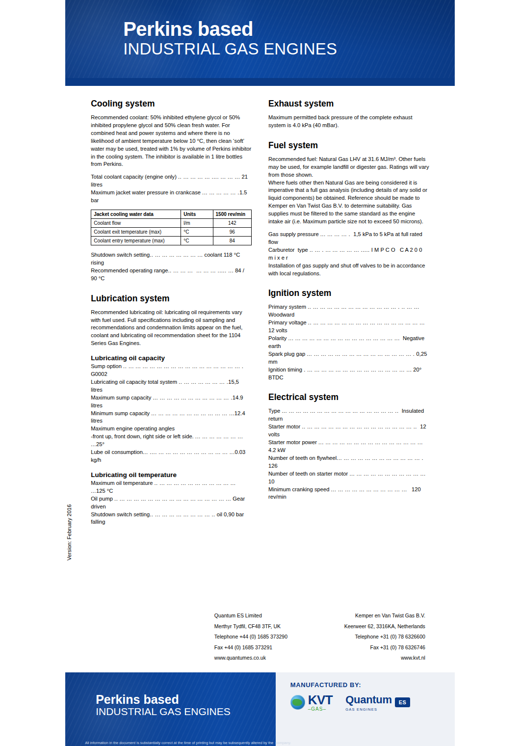Perkins based
INDUSTRIAL GAS ENGINES
Version: February 2016
Cooling system
Recommended coolant: 50% inhibited ethylene glycol or 50% inhibited propylene glycol and 50% clean fresh water. For combined heat and power systems and where there is no likelihood of ambient temperature below 10 °C, then clean ‘soft’ water may be used, treated with 1% by volume of Perkins inhibitor in the cooling system. The inhibitor is available in 1 litre bottles from Perkins.
Total coolant capacity (engine only) .. ... ... ... ... .... ... ... ... 21 litres
Maximum jacket water pressure in crankcase ... ... ... ... ... . 1.5 bar
| Jacket cooling water data | Units | 1500 rev/min |
| --- | --- | --- |
| Coolant flow | l/m | 142 |
| Coolant exit temperature (max) | °C | 96 |
| Coolant entry temperature (max) | °C | 84 |
Shutdown switch setting.. ... ... ... ... ... ... ... coolant 118 °C rising
Recommended operating range.. ... ... ... ... ... ... ..... ... 84 / 90 °C
Lubrication system
Recommended lubricating oil: lubricating oil requirements vary with fuel used. Full specifications including oil sampling and recommendations and condemnation limits appear on the fuel, coolant and lubricating oil recommendation sheet for the 1104 Series Gas Engines.
Lubricating oil capacity
Sump option .. ... ... ... ... ... ... ... ... ... ... ... ... ... ... ... ... . G0002
Lubricating oil capacity total system .. ... ... ... ... ... ... . 15,5 litres
Maximum sump capacity ... ... ... ... ... ... ... ... ... ... ... . 14.9 litres
Minimum sump capacity ... ... ... ... ... ... ... ... ... ... ... ... 12.4 litres
Maximum engine operating angles
-front up, front down, right side or left side. ... ... ... ... ... ... ... ... 25°
Lube oil consumption... .... ... ... ... ... ... ... ... ... ... ... ... 0.03 kg/h
Lubricating oil temperature
Maximum oil temperature .. ... ... ... ... ... ... ... ... ... ... ... ... 125 °C
Oil pump .. ... ... ... ... ... ... ... ... ... ... ... ... ... ... ... ... Gear driven
Shutdown switch setting.. ... ... ... ... ... ... ... ... .. oil 0,90 bar falling
Exhaust system
Maximum permitted back pressure of the complete exhaust system is 4.0 kPa (40 mBar).
Fuel system
Recommended fuel: Natural Gas LHV at 31.6 MJ/m³. Other fuels may be used, for example landfill or digester gas. Ratings will vary from those shown.
Where fuels other then Natural Gas are being considered it is imperative that a full gas analysis (including details of any solid or liquid components) be obtained. Reference should be made to Kemper en Van Twist Gas B.V. to determine suitability. Gas supplies must be filtered to the same standard as the engine intake air (i.e. Maximum particle size not to exceed 50 microns).
Gas supply pressure ... ... ... ... . 1,5 kPa to 5 kPa at full rated flow
Carburetor type .. ... . ... ... ... ... ... ..... I M P C O C A 2 0 0 m i x e r
Installation of gas supply and shut off valves to be in accordance with local regulations.
Ignition system
Primary system .. ... ... ... ... ... ... ... ... ... ... ... ... . .. ... ... Woodward
Primary voltage .. ... ... ... ... ... ... ... ... ... ... ... ... ... ... ... ... 12 volts
Polarity ... ... ... ... ... ... ... ... ... ... ... ... ... ... ... ... Negative earth
Spark plug gap ... ... ... ... ... ... ... ... ... ... ... ... ... ... ... . 0,25 mm
Ignition timing . ... ... ... ... ... ... ... ... ... ... ... ... ... ... ... 20° BTDC
Electrical system
Type ... ... ... ... ... ... ... ... ... ... ... ... ... ... ... ... .. Insulated return
Starter motor .. ... ... ... ... ... ... ... ... ... ... ... ... ... ... ... .. 12 volts
Starter motor power ... ... ... ... ... ... ... ... ... ... ... ... ... ... ... 4.2 kW
Number of teeth on flywheel... ... ... ... ... ... ... ... ... ... ... ... . 126
Number of teeth on starter motor ... ... ... ... ... ... ... ... ... ... ... 10
Minimum cranking speed ... ... ... ... ... ... ... ... ... ... ... 120 rev/min
Quantum ES Limited
Merthyr Tydfil, CF48 3TF, UK
Telephone +44 (0) 1685 373290
Fax +44 (0) 1685 373291
www.quantumes.co.uk
Kemper en Van Twist Gas B.V.
Keerweer 62, 3316KA, Netherlands
Telephone +31 (0) 78 6326600
Fax +31 (0) 78 6326746
www.kvt.nl
Perkins based
INDUSTRIAL GAS ENGINES
MANUFACTURED BY:
KVT
–GAS–
Quantum
GAS ENGINES
ES
All information in the document is substantially correct at the time of printing but may be subsequently altered by the company.